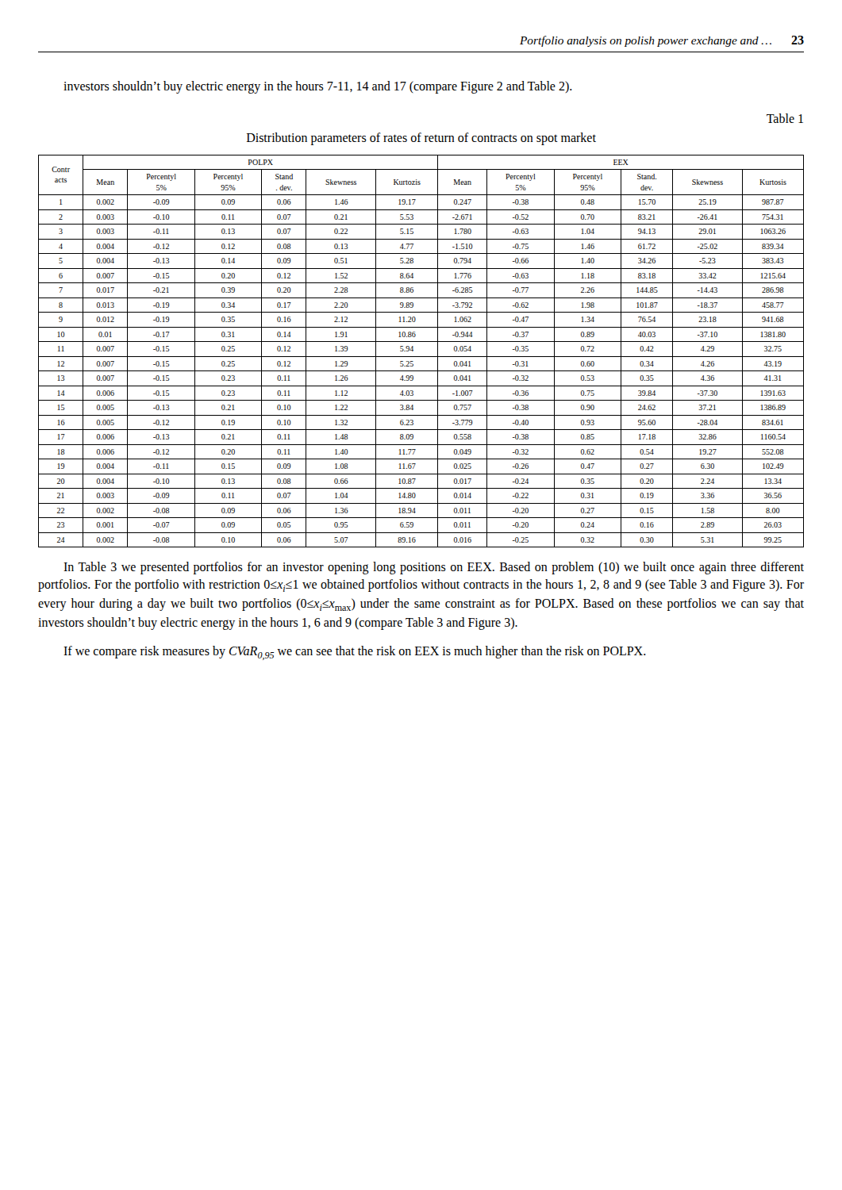Portfolio analysis on polish power exchange and … 23
investors shouldn’t buy electric energy in the hours 7-11, 14 and 17 (compare Figure 2 and Table 2).
Table 1
Distribution parameters of rates of return of contracts on spot market
| Contr acts | POLPX | EEX |
| --- | --- | --- |
| Mean | Percentyl 5% | Percentyl 95% | Stand . dev. | Skewness | Kurtozis | Mean | Percentyl 5% | Percentyl 95% | Stand. dev. | Skewness | Kurtosis |
| 1 | 0.002 | -0.09 | 0.09 | 0.06 | 1.46 | 19.17 | 0.247 | -0.38 | 0.48 | 15.70 | 25.19 | 987.87 |
| 2 | 0.003 | -0.10 | 0.11 | 0.07 | 0.21 | 5.53 | -2.671 | -0.52 | 0.70 | 83.21 | -26.41 | 754.31 |
| 3 | 0.003 | -0.11 | 0.13 | 0.07 | 0.22 | 5.15 | 1.780 | -0.63 | 1.04 | 94.13 | 29.01 | 1063.26 |
| 4 | 0.004 | -0.12 | 0.12 | 0.08 | 0.13 | 4.77 | -1.510 | -0.75 | 1.46 | 61.72 | -25.02 | 839.34 |
| 5 | 0.004 | -0.13 | 0.14 | 0.09 | 0.51 | 5.28 | 0.794 | -0.66 | 1.40 | 34.26 | -5.23 | 383.43 |
| 6 | 0.007 | -0.15 | 0.20 | 0.12 | 1.52 | 8.64 | 1.776 | -0.63 | 1.18 | 83.18 | 33.42 | 1215.64 |
| 7 | 0.017 | -0.21 | 0.39 | 0.20 | 2.28 | 8.86 | -6.285 | -0.77 | 2.26 | 144.85 | -14.43 | 286.98 |
| 8 | 0.013 | -0.19 | 0.34 | 0.17 | 2.20 | 9.89 | -3.792 | -0.62 | 1.98 | 101.87 | -18.37 | 458.77 |
| 9 | 0.012 | -0.19 | 0.35 | 0.16 | 2.12 | 11.20 | 1.062 | -0.47 | 1.34 | 76.54 | 23.18 | 941.68 |
| 10 | 0.01 | -0.17 | 0.31 | 0.14 | 1.91 | 10.86 | -0.944 | -0.37 | 0.89 | 40.03 | -37.10 | 1381.80 |
| 11 | 0.007 | -0.15 | 0.25 | 0.12 | 1.39 | 5.94 | 0.054 | -0.35 | 0.72 | 0.42 | 4.29 | 32.75 |
| 12 | 0.007 | -0.15 | 0.25 | 0.12 | 1.29 | 5.25 | 0.041 | -0.31 | 0.60 | 0.34 | 4.26 | 43.19 |
| 13 | 0.007 | -0.15 | 0.23 | 0.11 | 1.26 | 4.99 | 0.041 | -0.32 | 0.53 | 0.35 | 4.36 | 41.31 |
| 14 | 0.006 | -0.15 | 0.23 | 0.11 | 1.12 | 4.03 | -1.007 | -0.36 | 0.75 | 39.84 | -37.30 | 1391.63 |
| 15 | 0.005 | -0.13 | 0.21 | 0.10 | 1.22 | 3.84 | 0.757 | -0.38 | 0.90 | 24.62 | 37.21 | 1386.89 |
| 16 | 0.005 | -0.12 | 0.19 | 0.10 | 1.32 | 6.23 | -3.779 | -0.40 | 0.93 | 95.60 | -28.04 | 834.61 |
| 17 | 0.006 | -0.13 | 0.21 | 0.11 | 1.48 | 8.09 | 0.558 | -0.38 | 0.85 | 17.18 | 32.86 | 1160.54 |
| 18 | 0.006 | -0.12 | 0.20 | 0.11 | 1.40 | 11.77 | 0.049 | -0.32 | 0.62 | 0.54 | 19.27 | 552.08 |
| 19 | 0.004 | -0.11 | 0.15 | 0.09 | 1.08 | 11.67 | 0.025 | -0.26 | 0.47 | 0.27 | 6.30 | 102.49 |
| 20 | 0.004 | -0.10 | 0.13 | 0.08 | 0.66 | 10.87 | 0.017 | -0.24 | 0.35 | 0.20 | 2.24 | 13.34 |
| 21 | 0.003 | -0.09 | 0.11 | 0.07 | 1.04 | 14.80 | 0.014 | -0.22 | 0.31 | 0.19 | 3.36 | 36.56 |
| 22 | 0.002 | -0.08 | 0.09 | 0.06 | 1.36 | 18.94 | 0.011 | -0.20 | 0.27 | 0.15 | 1.58 | 8.00 |
| 23 | 0.001 | -0.07 | 0.09 | 0.05 | 0.95 | 6.59 | 0.011 | -0.20 | 0.24 | 0.16 | 2.89 | 26.03 |
| 24 | 0.002 | -0.08 | 0.10 | 0.06 | 5.07 | 89.16 | 0.016 | -0.25 | 0.32 | 0.30 | 5.31 | 99.25 |
In Table 3 we presented portfolios for an investor opening long positions on EEX. Based on problem (10) we built once again three different portfolios. For the portfolio with restriction 0≤xi≤1 we obtained portfolios without contracts in the hours 1, 2, 8 and 9 (see Table 3 and Figure 3). For every hour during a day we built two portfolios (0≤xi≤xmax) under the same constraint as for POLPX. Based on these portfolios we can say that investors shouldn’t buy electric energy in the hours 1, 6 and 9 (compare Table 3 and Figure 3).
If we compare risk measures by CVaR0,95 we can see that the risk on EEX is much higher than the risk on POLPX.